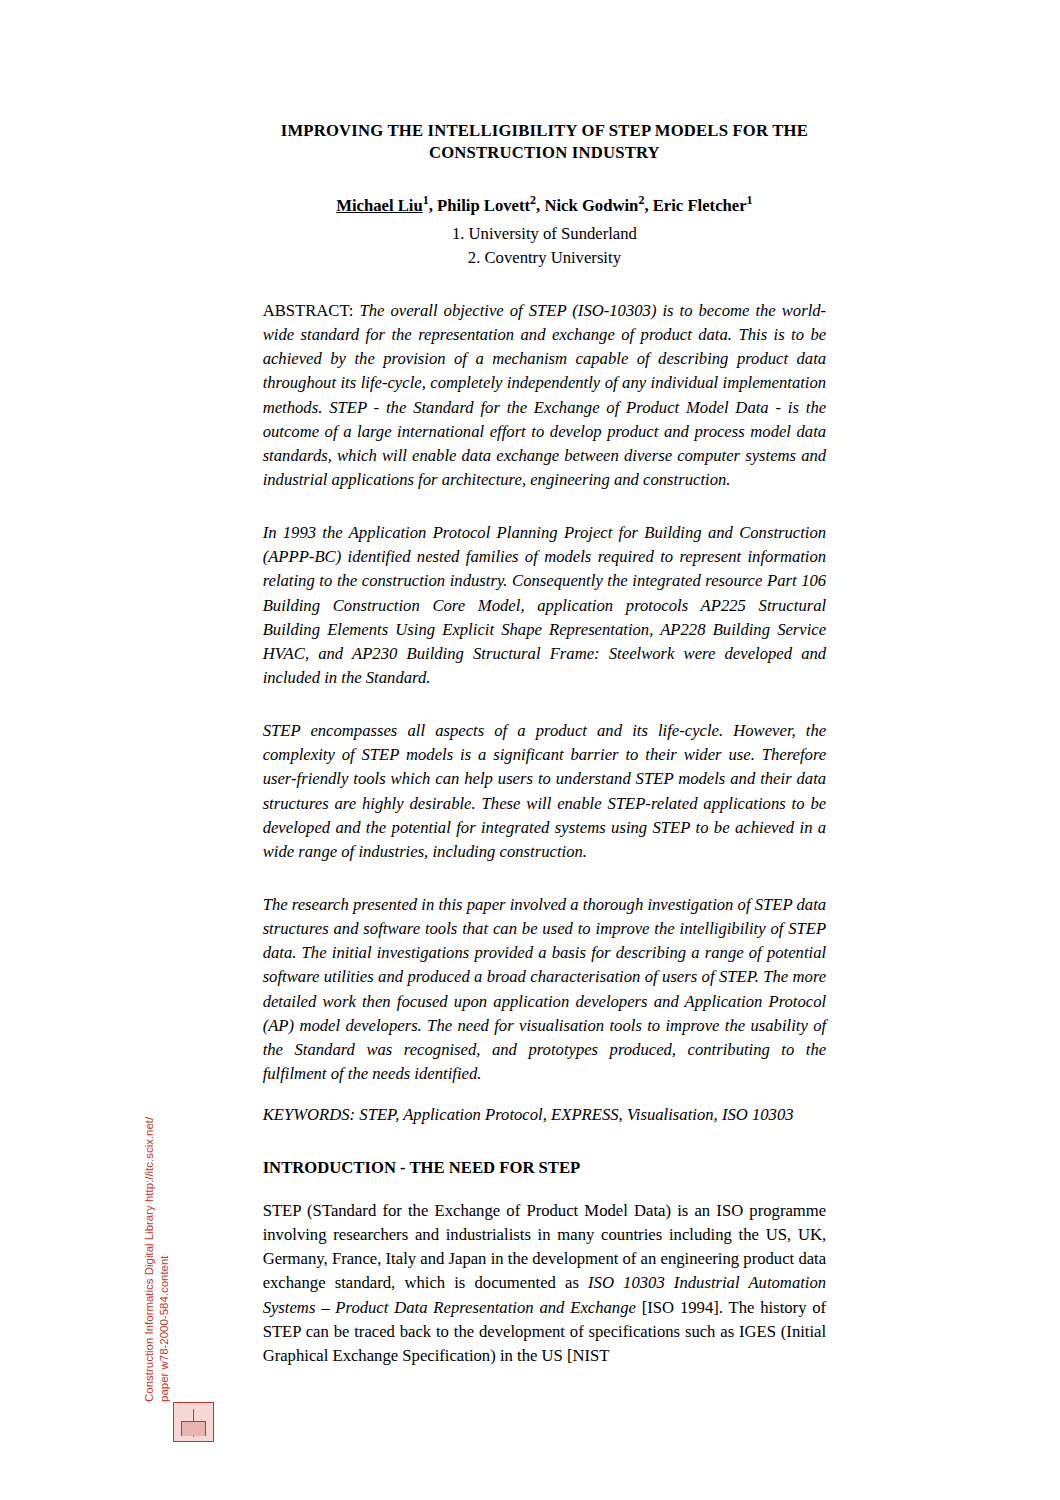Construction Informatics Digital Library http://itc.scix.net/ paper w78-2000-584.content
Improving the Intelligibility of STEP Models for the
Construction Industry
Michael Liu1, Philip Lovett2, Nick Godwin2, Eric Fletcher1
1. University of Sunderland
2. Coventry University
ABSTRACT: The overall objective of STEP (ISO-10303) is to become the world-wide standard for the representation and exchange of product data. This is to be achieved by the provision of a mechanism capable of describing product data throughout its life-cycle, completely independently of any individual implementation methods. STEP - the Standard for the Exchange of Product Model Data - is the outcome of a large international effort to develop product and process model data standards, which will enable data exchange between diverse computer systems and industrial applications for architecture, engineering and construction.
In 1993 the Application Protocol Planning Project for Building and Construction (APPP-BC) identified nested families of models required to represent information relating to the construction industry. Consequently the integrated resource Part 106 Building Construction Core Model, application protocols AP225 Structural Building Elements Using Explicit Shape Representation, AP228 Building Service HVAC, and AP230 Building Structural Frame: Steelwork were developed and included in the Standard.
STEP encompasses all aspects of a product and its life-cycle. However, the complexity of STEP models is a significant barrier to their wider use. Therefore user-friendly tools which can help users to understand STEP models and their data structures are highly desirable. These will enable STEP-related applications to be developed and the potential for integrated systems using STEP to be achieved in a wide range of industries, including construction.
The research presented in this paper involved a thorough investigation of STEP data structures and software tools that can be used to improve the intelligibility of STEP data. The initial investigations provided a basis for describing a range of potential software utilities and produced a broad characterisation of users of STEP. The more detailed work then focused upon application developers and Application Protocol (AP) model developers. The need for visualisation tools to improve the usability of the Standard was recognised, and prototypes produced, contributing to the fulfilment of the needs identified.
KEYWORDS: STEP, Application Protocol, EXPRESS, Visualisation, ISO 10303
Introduction - The Need for STEP
STEP (STandard for the Exchange of Product Model Data) is an ISO programme involving researchers and industrialists in many countries including the US, UK, Germany, France, Italy and Japan in the development of an engineering product data exchange standard, which is documented as ISO 10303 Industrial Automation Systems – Product Data Representation and Exchange [ISO 1994]. The history of STEP can be traced back to the development of specifications such as IGES (Initial Graphical Exchange Specification) in the US [NIST